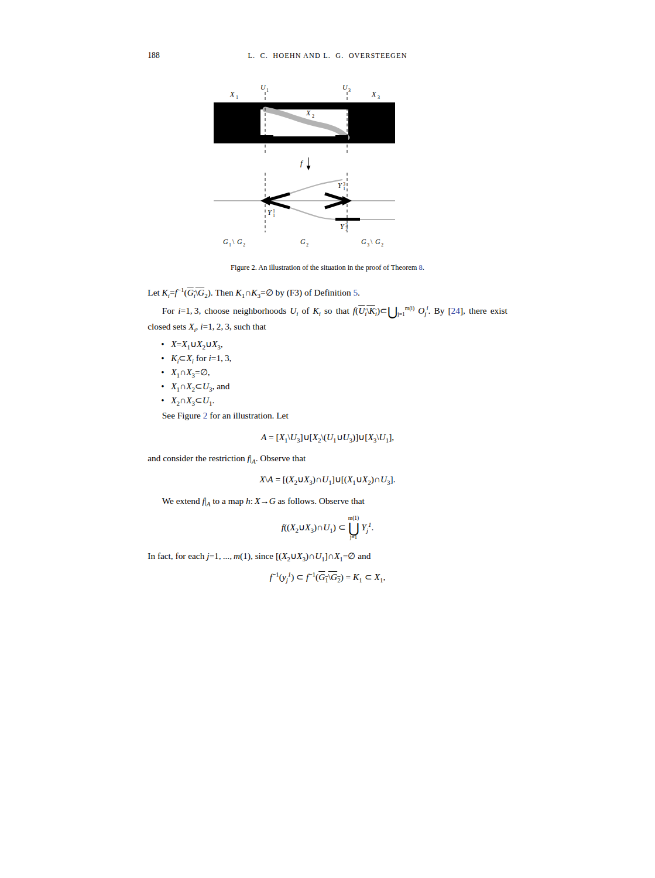188
L. C. Hoehn and L. G. Oversteegen
X 1 U 1 U 3 X 3 X 2 f Y 3 1 Y 1 1 Y 3 2 G 1 \ G 2 G 2 G 3 \ G 2
Figure 2. An illustration of the situation in the proof of Theorem 8.
Let Ki=f−1(Gi\G2). Then K1∩K3=∅ by (F3) of Definition 5.
For i=1, 3, choose neighborhoods Ui of Ki so that f(Ui\Ki)⊂⋃j=1m(i) Oji. By [24], there exist closed sets Xi, i=1, 2, 3, such that
X=X1∪X2∪X3,
Ki⊂Xi for i=1, 3,
X1∩X3=∅,
X1∩X2⊂U3, and
X2∩X3⊂U1.
See Figure 2 for an illustration. Let
A = [X1\U3]∪[X2\(U1∪U3)]∪[X3\U1],
and consider the restriction f|A. Observe that
X\A = [(X2∪X3)∩U1]∪[(X1∪X2)∩U3].
We extend f|A to a map h: X→G as follows. Observe that
f((X2∪X3)∩U1) ⊂ m(1) ⋃ j=1 Yj1.
In fact, for each j=1, ..., m(1), since [(X2∪X3)∩U1]∩X1=∅ and
f−1(yj1) ⊂ f−1(G1\G2) = K1 ⊂ X1,